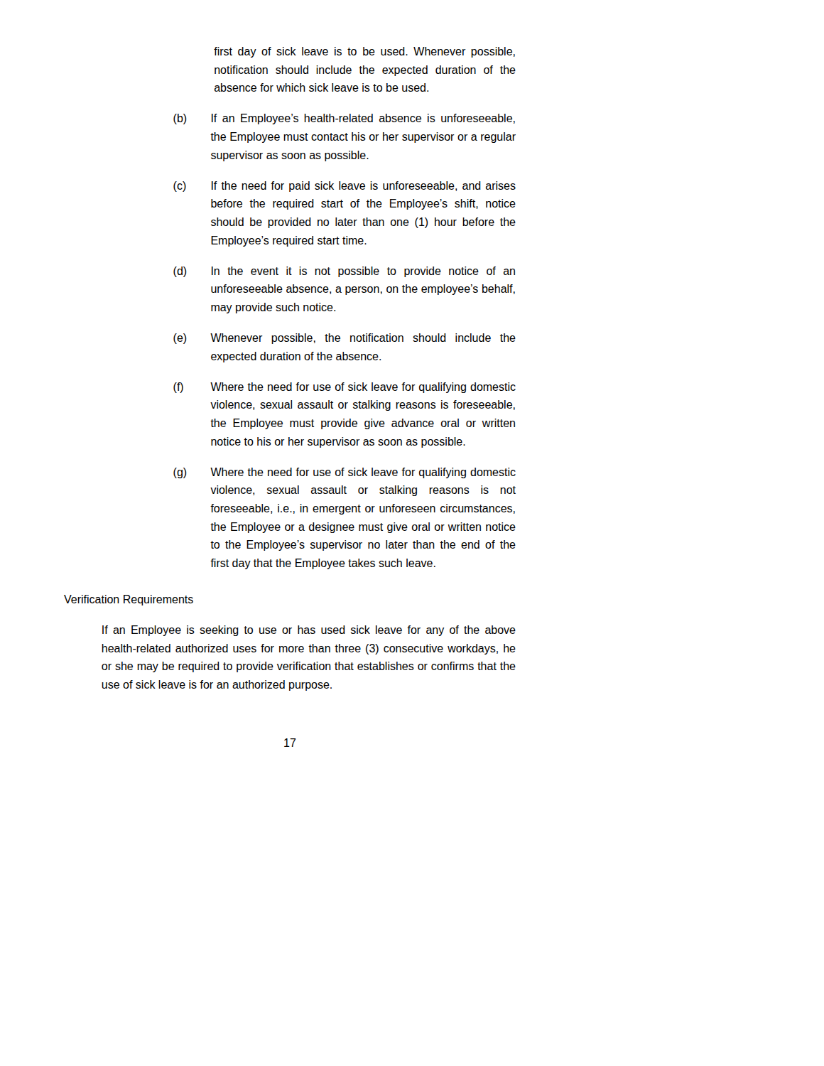first day of sick leave is to be used. Whenever possible, notification should include the expected duration of the absence for which sick leave is to be used.
(b)
If an Employee’s health-related absence is unforeseeable, the Employee must contact his or her supervisor or a regular supervisor as soon as possible.
(c)
If the need for paid sick leave is unforeseeable, and arises before the required start of the Employee’s shift, notice should be provided no later than one (1) hour before the Employee’s required start time.
(d)
In the event it is not possible to provide notice of an unforeseeable absence, a person, on the employee’s behalf, may provide such notice.
(e)
Whenever possible, the notification should include the expected duration of the absence.
(f)
Where the need for use of sick leave for qualifying domestic violence, sexual assault or stalking reasons is foreseeable, the Employee must provide give advance oral or written notice to his or her supervisor as soon as possible.
(g)
Where the need for use of sick leave for qualifying domestic violence, sexual assault or stalking reasons is not foreseeable, i.e., in emergent or unforeseen circumstances, the Employee or a designee must give oral or written notice to the Employee’s supervisor no later than the end of the first day that the Employee takes such leave.
Verification Requirements
If an Employee is seeking to use or has used sick leave for any of the above health-related authorized uses for more than three (3) consecutive workdays, he or she may be required to provide verification that establishes or confirms that the use of sick leave is for an authorized purpose.
17